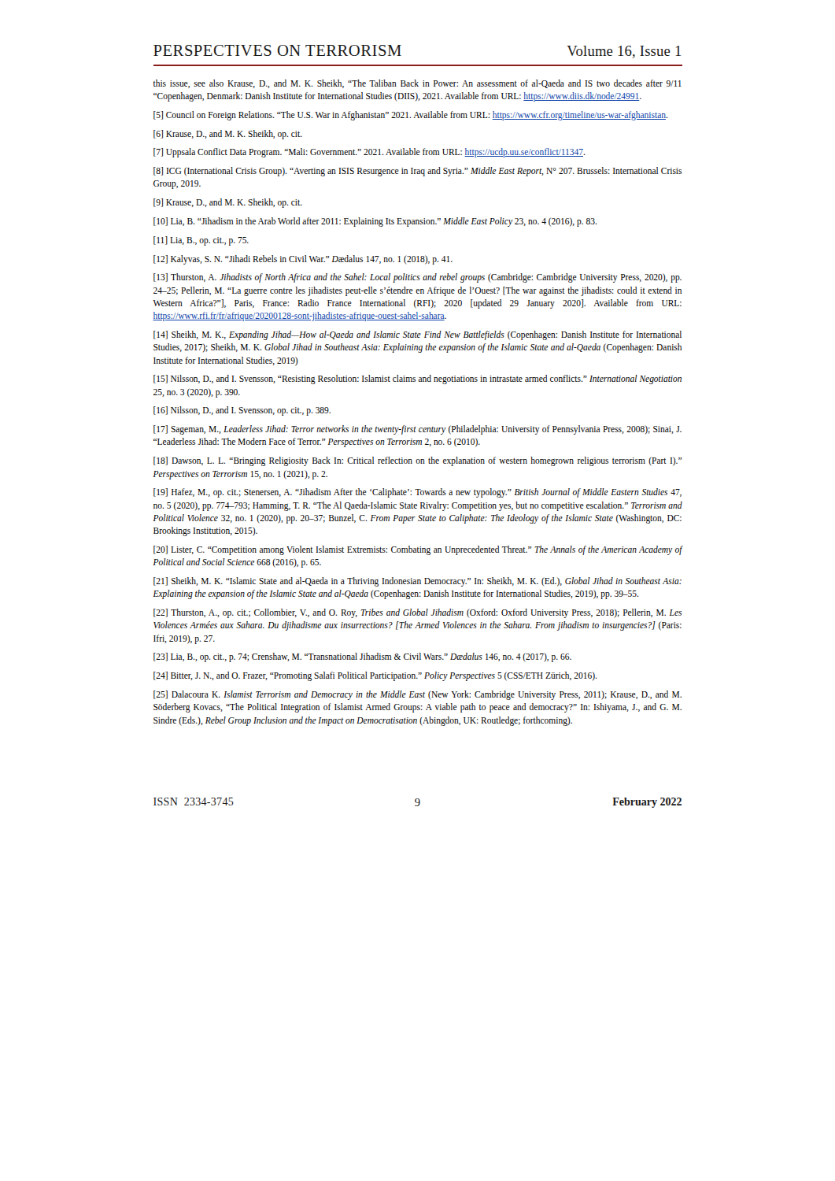PERSPECTIVES ON TERRORISM
Volume 16, Issue 1
this issue, see also Krause, D., and M. K. Sheikh, “The Taliban Back in Power: An assessment of al-Qaeda and IS two decades after 9/11 “Copenhagen, Denmark: Danish Institute for International Studies (DIIS), 2021. Available from URL: https://www.diis.dk/node/24991.
[5] Council on Foreign Relations. “The U.S. War in Afghanistan” 2021. Available from URL: https://www.cfr.org/timeline/us-war-afghanistan.
[6] Krause, D., and M. K. Sheikh, op. cit.
[7] Uppsala Conflict Data Program. “Mali: Government.” 2021. Available from URL: https://ucdp.uu.se/conflict/11347.
[8] ICG (International Crisis Group). “Averting an ISIS Resurgence in Iraq and Syria.” Middle East Report, N° 207. Brussels: International Crisis Group, 2019.
[9] Krause, D., and M. K. Sheikh, op. cit.
[10] Lia, B. “Jihadism in the Arab World after 2011: Explaining Its Expansion.” Middle East Policy 23, no. 4 (2016), p. 83.
[11] Lia, B., op. cit., p. 75.
[12] Kalyvas, S. N. “Jihadi Rebels in Civil War.” Dædalus 147, no. 1 (2018), p. 41.
[13] Thurston, A. Jihadists of North Africa and the Sahel: Local politics and rebel groups (Cambridge: Cambridge University Press, 2020), pp. 24–25; Pellerin, M. “La guerre contre les jihadistes peut-elle s’étendre en Afrique de l’Ouest? [The war against the jihadists: could it extend in Western Africa?”], Paris, France: Radio France International (RFI); 2020 [updated 29 January 2020]. Available from URL: https://www.rfi.fr/fr/afrique/20200128-sont-jihadistes-afrique-ouest-sahel-sahara.
[14] Sheikh, M. K., Expanding Jihad—How al-Qaeda and Islamic State Find New Battlefields (Copenhagen: Danish Institute for International Studies, 2017); Sheikh, M. K. Global Jihad in Southeast Asia: Explaining the expansion of the Islamic State and al-Qaeda (Copenhagen: Danish Institute for International Studies, 2019)
[15] Nilsson, D., and I. Svensson, “Resisting Resolution: Islamist claims and negotiations in intrastate armed conflicts.” International Negotiation 25, no. 3 (2020), p. 390.
[16] Nilsson, D., and I. Svensson, op. cit., p. 389.
[17] Sageman, M., Leaderless Jihad: Terror networks in the twenty-first century (Philadelphia: University of Pennsylvania Press, 2008); Sinai, J. “Leaderless Jihad: The Modern Face of Terror.” Perspectives on Terrorism 2, no. 6 (2010).
[18] Dawson, L. L. “Bringing Religiosity Back In: Critical reflection on the explanation of western homegrown religious terrorism (Part I).” Perspectives on Terrorism 15, no. 1 (2021), p. 2.
[19] Hafez, M., op. cit.; Stenersen, A. “Jihadism After the ‘Caliphate’: Towards a new typology.” British Journal of Middle Eastern Studies 47, no. 5 (2020), pp. 774–793; Hamming, T. R. “The Al Qaeda-Islamic State Rivalry: Competition yes, but no competitive escalation.” Terrorism and Political Violence 32, no. 1 (2020), pp. 20–37; Bunzel, C. From Paper State to Caliphate: The Ideology of the Islamic State (Washington, DC: Brookings Institution, 2015).
[20] Lister, C. “Competition among Violent Islamist Extremists: Combating an Unprecedented Threat.” The Annals of the American Academy of Political and Social Science 668 (2016), p. 65.
[21] Sheikh, M. K. “Islamic State and al-Qaeda in a Thriving Indonesian Democracy.” In: Sheikh, M. K. (Ed.), Global Jihad in Southeast Asia: Explaining the expansion of the Islamic State and al-Qaeda (Copenhagen: Danish Institute for International Studies, 2019), pp. 39–55.
[22] Thurston, A., op. cit.; Collombier, V., and O. Roy, Tribes and Global Jihadism (Oxford: Oxford University Press, 2018); Pellerin, M. Les Violences Armées aux Sahara. Du djihadisme aux insurrections? [The Armed Violences in the Sahara. From jihadism to insurgencies?] (Paris: Ifri, 2019), p. 27.
[23] Lia, B., op. cit., p. 74; Crenshaw, M. “Transnational Jihadism & Civil Wars.” Dædalus 146, no. 4 (2017), p. 66.
[24] Bitter, J. N., and O. Frazer, “Promoting Salafi Political Participation.” Policy Perspectives 5 (CSS/ETH Zürich, 2016).
[25] Dalacoura K. Islamist Terrorism and Democracy in the Middle East (New York: Cambridge University Press, 2011); Krause, D., and M. Söderberg Kovacs, “The Political Integration of Islamist Armed Groups: A viable path to peace and democracy?” In: Ishiyama, J., and G. M. Sindre (Eds.), Rebel Group Inclusion and the Impact on Democratisation (Abingdon, UK: Routledge; forthcoming).
ISSN 2334-3745
9
February 2022